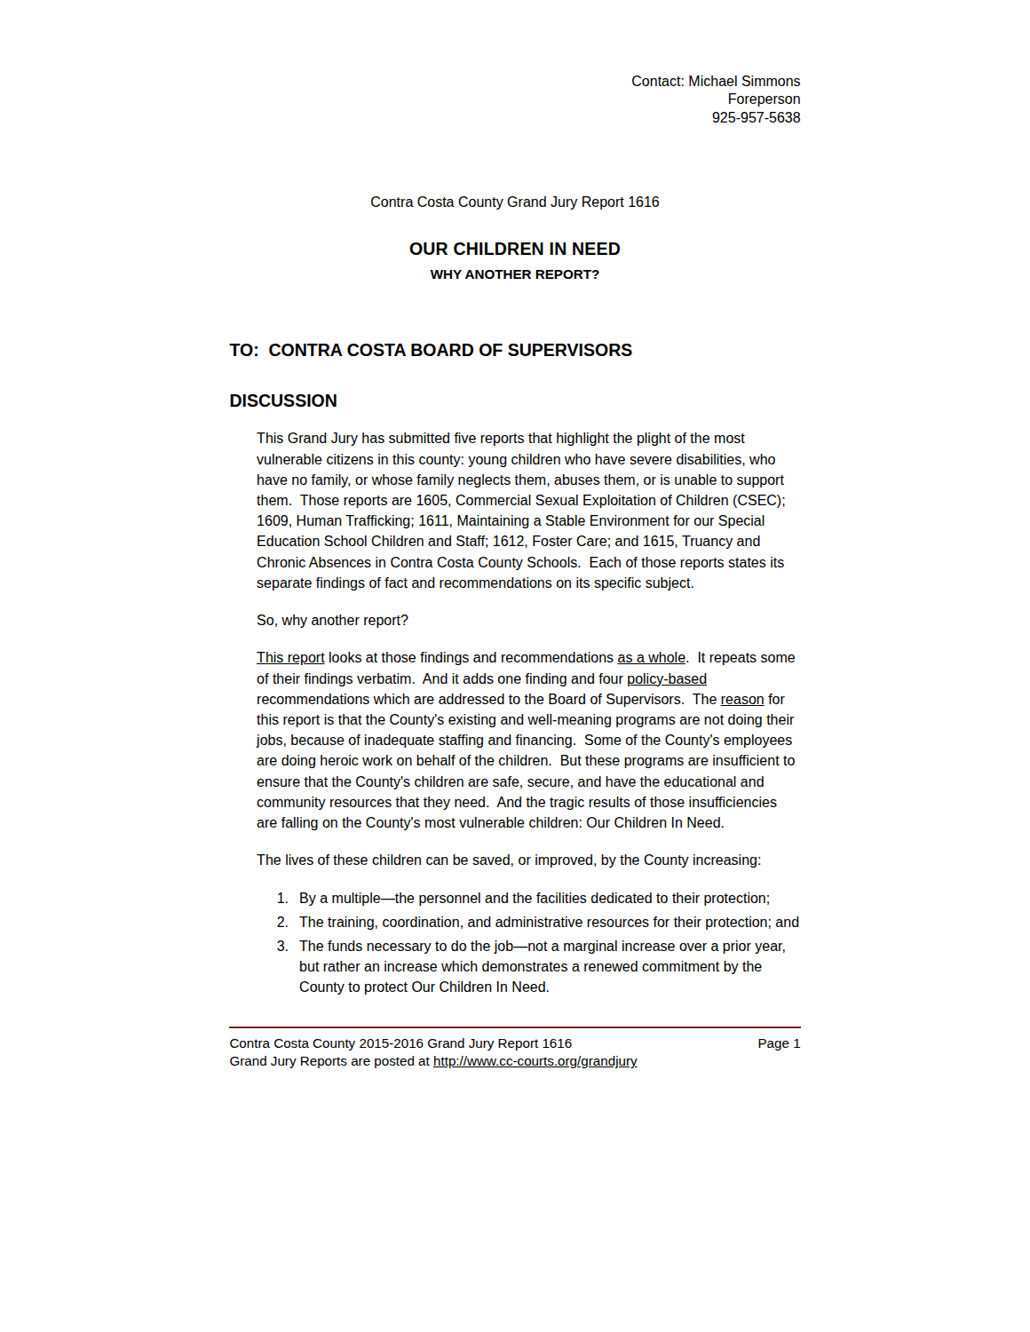Contact: Michael Simmons
Foreperson
925-957-5638
Contra Costa County Grand Jury Report 1616
OUR CHILDREN IN NEED
WHY ANOTHER REPORT?
TO: CONTRA COSTA BOARD OF SUPERVISORS
DISCUSSION
This Grand Jury has submitted five reports that highlight the plight of the most vulnerable citizens in this county: young children who have severe disabilities, who have no family, or whose family neglects them, abuses them, or is unable to support them. Those reports are 1605, Commercial Sexual Exploitation of Children (CSEC); 1609, Human Trafficking; 1611, Maintaining a Stable Environment for our Special Education School Children and Staff; 1612, Foster Care; and 1615, Truancy and Chronic Absences in Contra Costa County Schools. Each of those reports states its separate findings of fact and recommendations on its specific subject.
So, why another report?
This report looks at those findings and recommendations as a whole. It repeats some of their findings verbatim. And it adds one finding and four policy-based recommendations which are addressed to the Board of Supervisors. The reason for this report is that the County's existing and well-meaning programs are not doing their jobs, because of inadequate staffing and financing. Some of the County's employees are doing heroic work on behalf of the children. But these programs are insufficient to ensure that the County's children are safe, secure, and have the educational and community resources that they need. And the tragic results of those insufficiencies are falling on the County's most vulnerable children: Our Children In Need.
The lives of these children can be saved, or improved, by the County increasing:
By a multiple—the personnel and the facilities dedicated to their protection;
The training, coordination, and administrative resources for their protection; and
The funds necessary to do the job—not a marginal increase over a prior year, but rather an increase which demonstrates a renewed commitment by the County to protect Our Children In Need.
Contra Costa County 2015-2016 Grand Jury Report 1616
Grand Jury Reports are posted at http://www.cc-courts.org/grandjury
Page 1